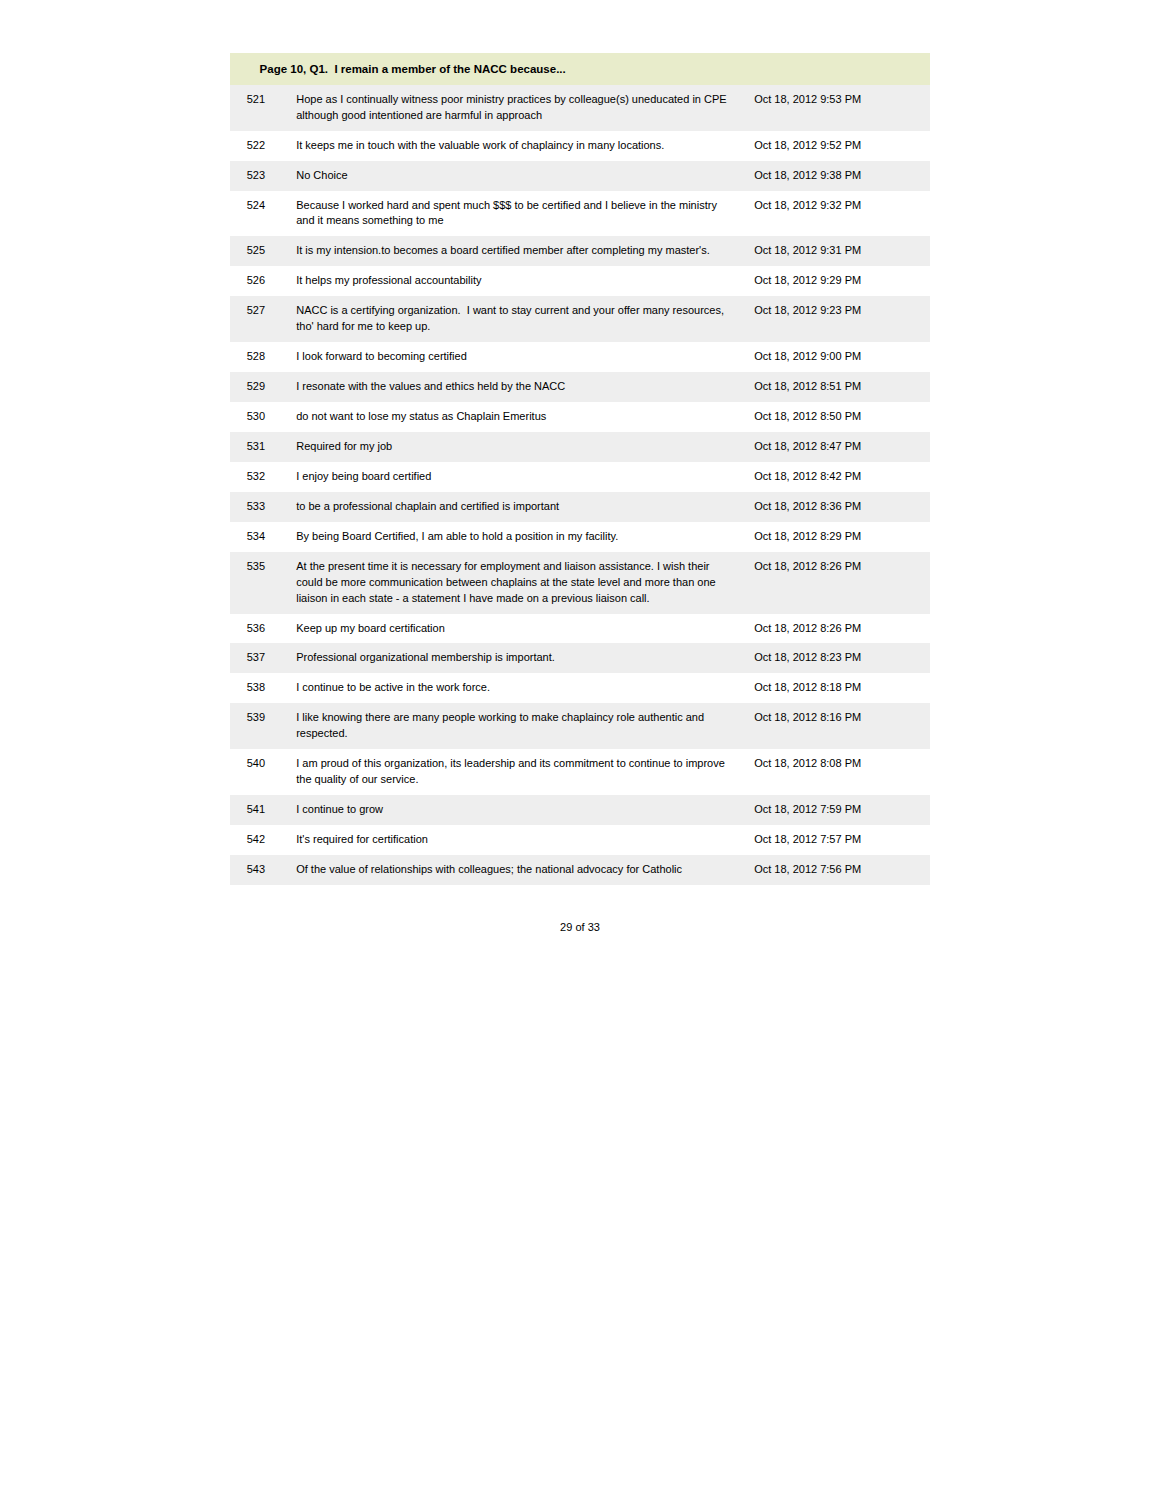Page 10, Q1. I remain a member of the NACC because...
| 521 | Hope as I continually witness poor ministry practices by colleague(s) uneducated in CPE although good intentioned are harmful in approach | Oct 18, 2012 9:53 PM |
| 522 | It keeps me in touch with the valuable work of chaplaincy in many locations. | Oct 18, 2012 9:52 PM |
| 523 | No Choice | Oct 18, 2012 9:38 PM |
| 524 | Because I worked hard and spent much $$$ to be certified and I believe in the ministry and it means something to me | Oct 18, 2012 9:32 PM |
| 525 | It is my intension.to becomes a board certified member after completing my master's. | Oct 18, 2012 9:31 PM |
| 526 | It helps my professional accountability | Oct 18, 2012 9:29 PM |
| 527 | NACC is a certifying organization. I want to stay current and your offer many resources, tho' hard for me to keep up. | Oct 18, 2012 9:23 PM |
| 528 | I look forward to becoming certified | Oct 18, 2012 9:00 PM |
| 529 | I resonate with the values and ethics held by the NACC | Oct 18, 2012 8:51 PM |
| 530 | do not want to lose my status as Chaplain Emeritus | Oct 18, 2012 8:50 PM |
| 531 | Required for my job | Oct 18, 2012 8:47 PM |
| 532 | I enjoy being board certified | Oct 18, 2012 8:42 PM |
| 533 | to be a professional chaplain and certified is important | Oct 18, 2012 8:36 PM |
| 534 | By being Board Certified, I am able to hold a position in my facility. | Oct 18, 2012 8:29 PM |
| 535 | At the present time it is necessary for employment and liaison assistance. I wish their could be more communication between chaplains at the state level and more than one liaison in each state - a statement I have made on a previous liaison call. | Oct 18, 2012 8:26 PM |
| 536 | Keep up my board certification | Oct 18, 2012 8:26 PM |
| 537 | Professional organizational membership is important. | Oct 18, 2012 8:23 PM |
| 538 | I continue to be active in the work force. | Oct 18, 2012 8:18 PM |
| 539 | I like knowing there are many people working to make chaplaincy role authentic and respected. | Oct 18, 2012 8:16 PM |
| 540 | I am proud of this organization, its leadership and its commitment to continue to improve the quality of our service. | Oct 18, 2012 8:08 PM |
| 541 | I continue to grow | Oct 18, 2012 7:59 PM |
| 542 | It's required for certification | Oct 18, 2012 7:57 PM |
| 543 | Of the value of relationships with colleagues; the national advocacy for Catholic | Oct 18, 2012 7:56 PM |
29 of 33